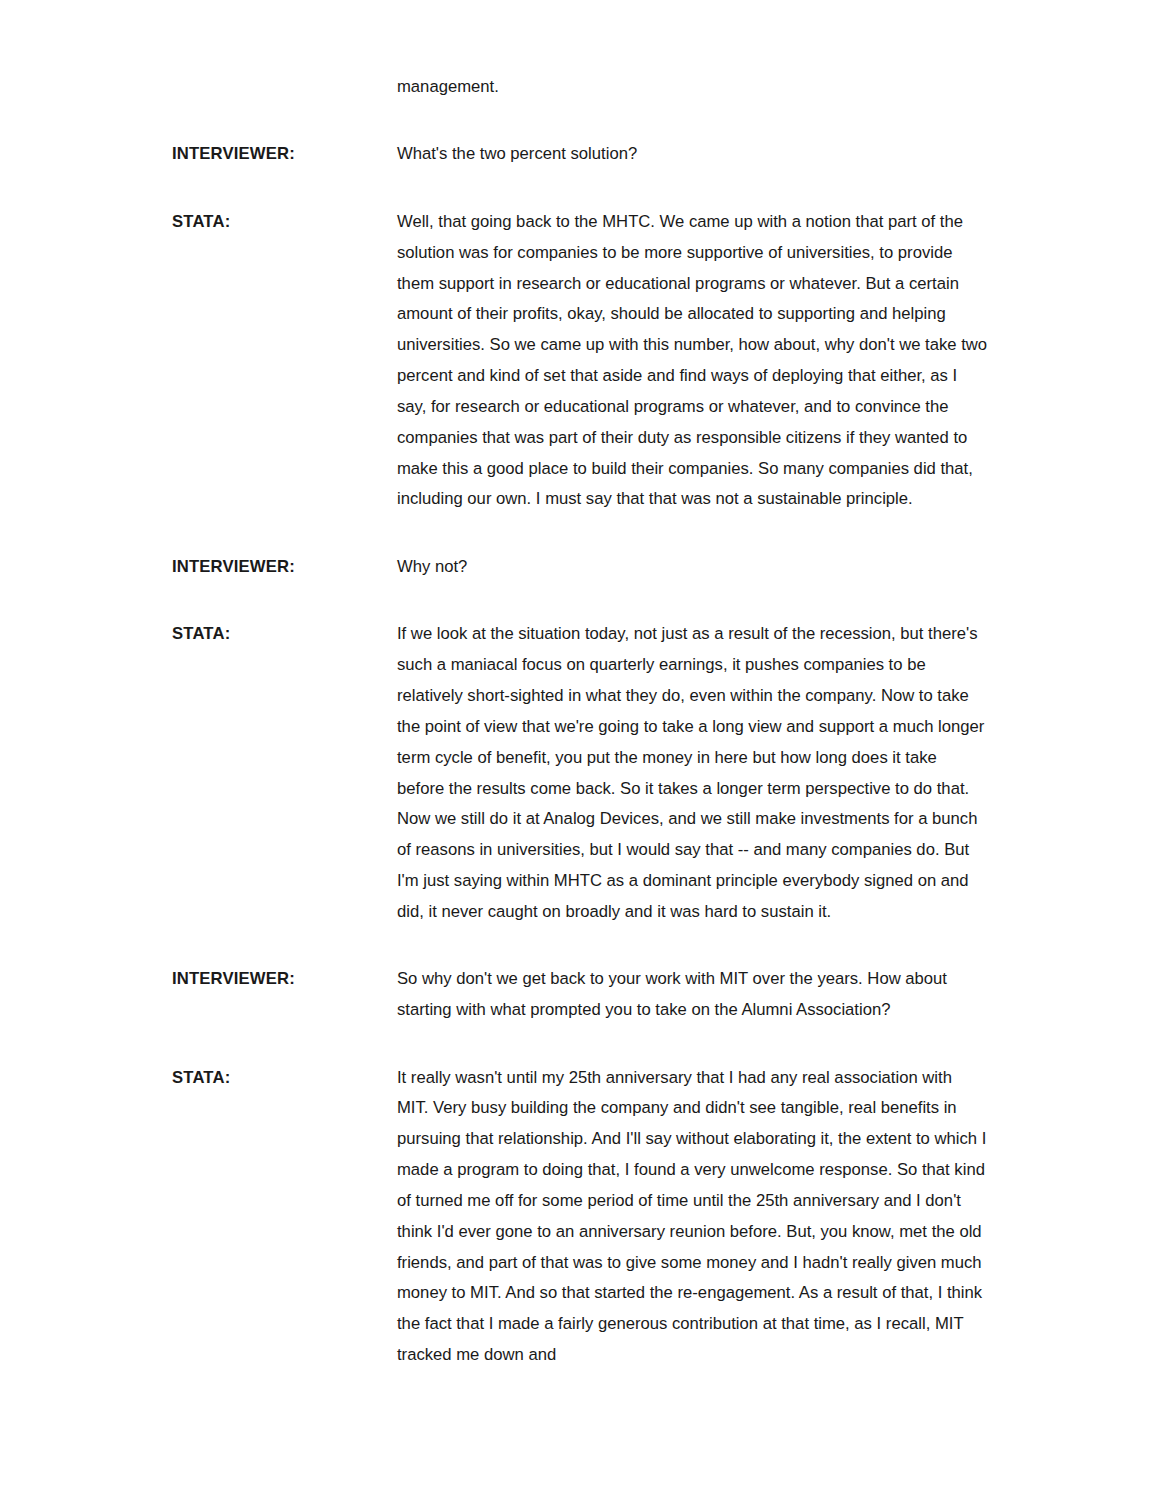management.
INTERVIEWER:
What's the two percent solution?
STATA:
Well, that going back to the MHTC. We came up with a notion that part of the solution was for companies to be more supportive of universities, to provide them support in research or educational programs or whatever. But a certain amount of their profits, okay, should be allocated to supporting and helping universities. So we came up with this number, how about, why don't we take two percent and kind of set that aside and find ways of deploying that either, as I say, for research or educational programs or whatever, and to convince the companies that was part of their duty as responsible citizens if they wanted to make this a good place to build their companies. So many companies did that, including our own. I must say that that was not a sustainable principle.
INTERVIEWER:
Why not?
STATA:
If we look at the situation today, not just as a result of the recession, but there's such a maniacal focus on quarterly earnings, it pushes companies to be relatively short-sighted in what they do, even within the company. Now to take the point of view that we're going to take a long view and support a much longer term cycle of benefit, you put the money in here but how long does it take before the results come back. So it takes a longer term perspective to do that. Now we still do it at Analog Devices, and we still make investments for a bunch of reasons in universities, but I would say that -- and many companies do. But I'm just saying within MHTC as a dominant principle everybody signed on and did, it never caught on broadly and it was hard to sustain it.
INTERVIEWER:
So why don't we get back to your work with MIT over the years. How about starting with what prompted you to take on the Alumni Association?
STATA:
It really wasn't until my 25th anniversary that I had any real association with MIT. Very busy building the company and didn't see tangible, real benefits in pursuing that relationship. And I'll say without elaborating it, the extent to which I made a program to doing that, I found a very unwelcome response. So that kind of turned me off for some period of time until the 25th anniversary and I don't think I'd ever gone to an anniversary reunion before. But, you know, met the old friends, and part of that was to give some money and I hadn't really given much money to MIT. And so that started the re-engagement. As a result of that, I think the fact that I made a fairly generous contribution at that time, as I recall, MIT tracked me down and